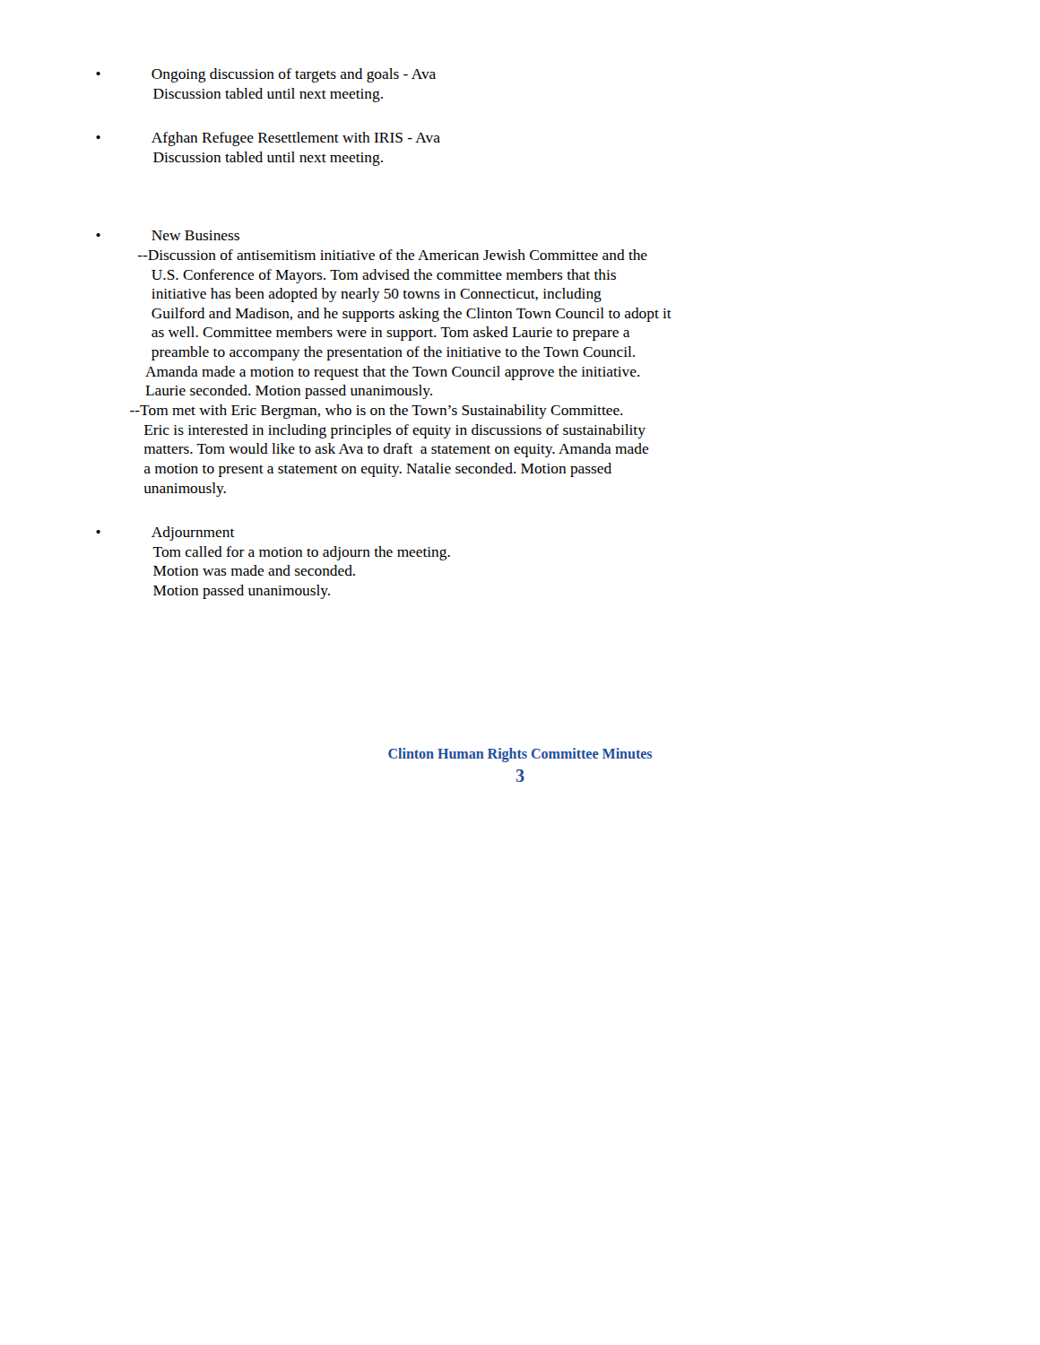Ongoing discussion of targets and goals - Ava
Discussion tabled until next meeting.
Afghan Refugee Resettlement with IRIS - Ava
Discussion tabled until next meeting.
New Business
--Discussion of antisemitism initiative of the American Jewish Committee and the
U.S. Conference of Mayors. Tom advised the committee members that this
initiative has been adopted by nearly 50 towns in Connecticut, including
Guilford and Madison, and he supports asking the Clinton Town Council to adopt it
as well. Committee members were in support. Tom asked Laurie to prepare a
preamble to accompany the presentation of the initiative to the Town Council.
Amanda made a motion to request that the Town Council approve the initiative.
Laurie seconded. Motion passed unanimously.
--Tom met with Eric Bergman, who is on the Town’s Sustainability Committee.
Eric is interested in including principles of equity in discussions of sustainability
matters. Tom would like to ask Ava to draft a statement on equity. Amanda made
a motion to present a statement on equity. Natalie seconded. Motion passed
unanimously.
Adjournment
Tom called for a motion to adjourn the meeting. Motion was made and seconded. Motion passed unanimously.
Clinton Human Rights Committee Minutes
3